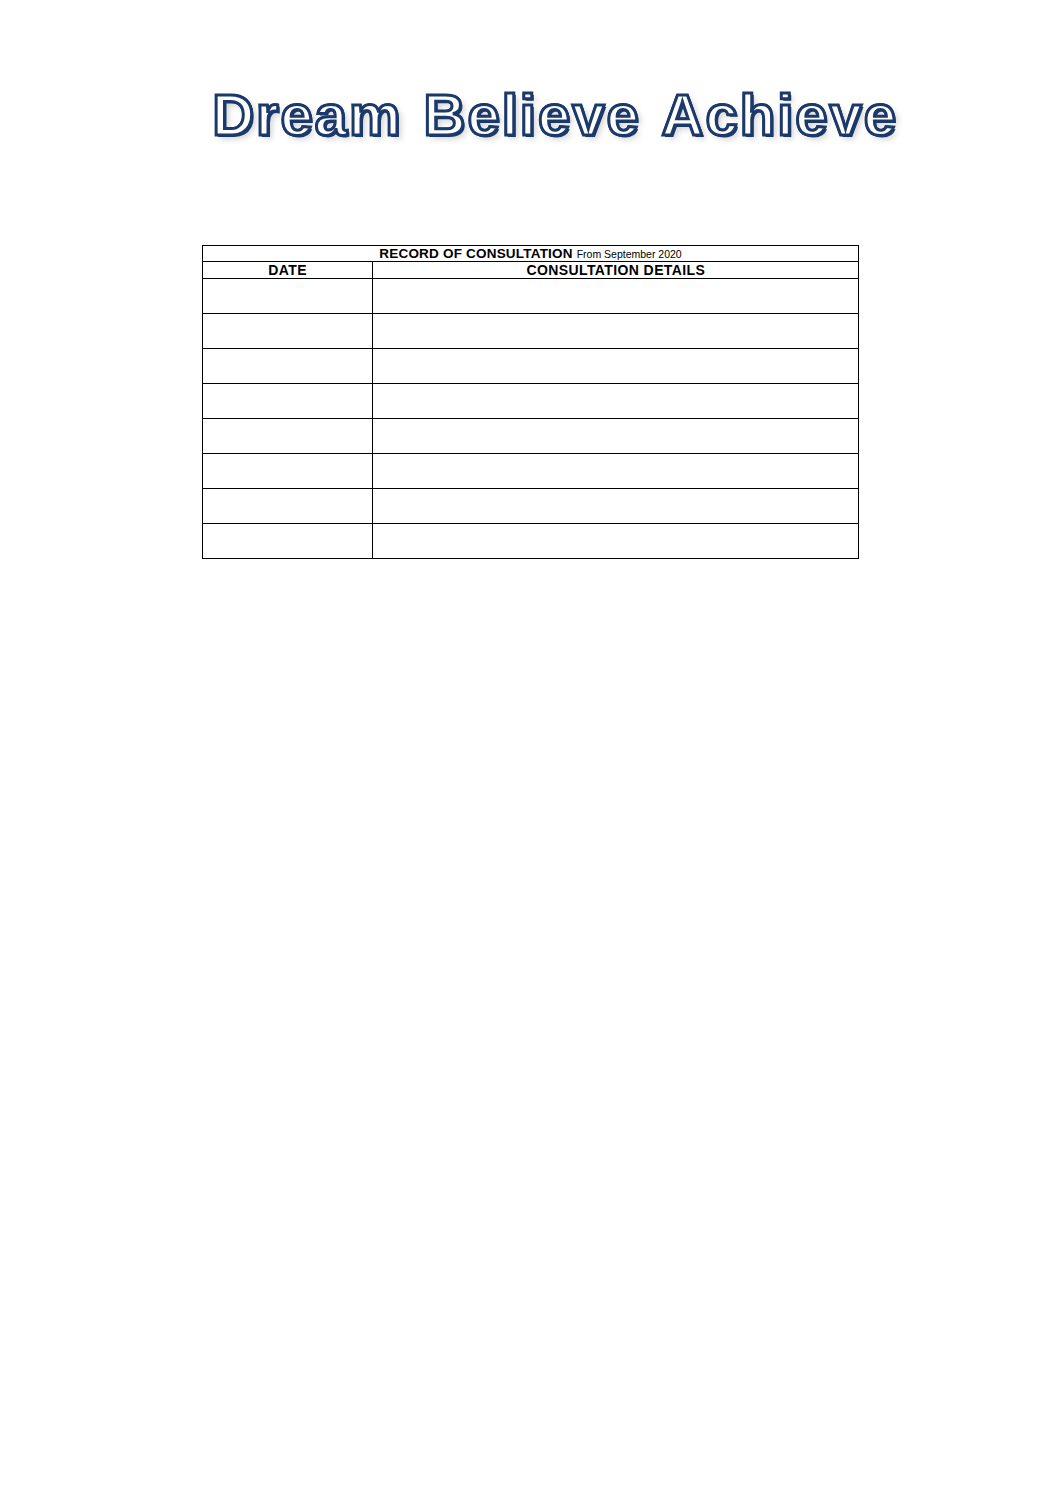Dream Believe Achieve
| RECORD OF CONSULTATION From September 2020 |
| --- |
| DATE | CONSULTATION DETAILS |